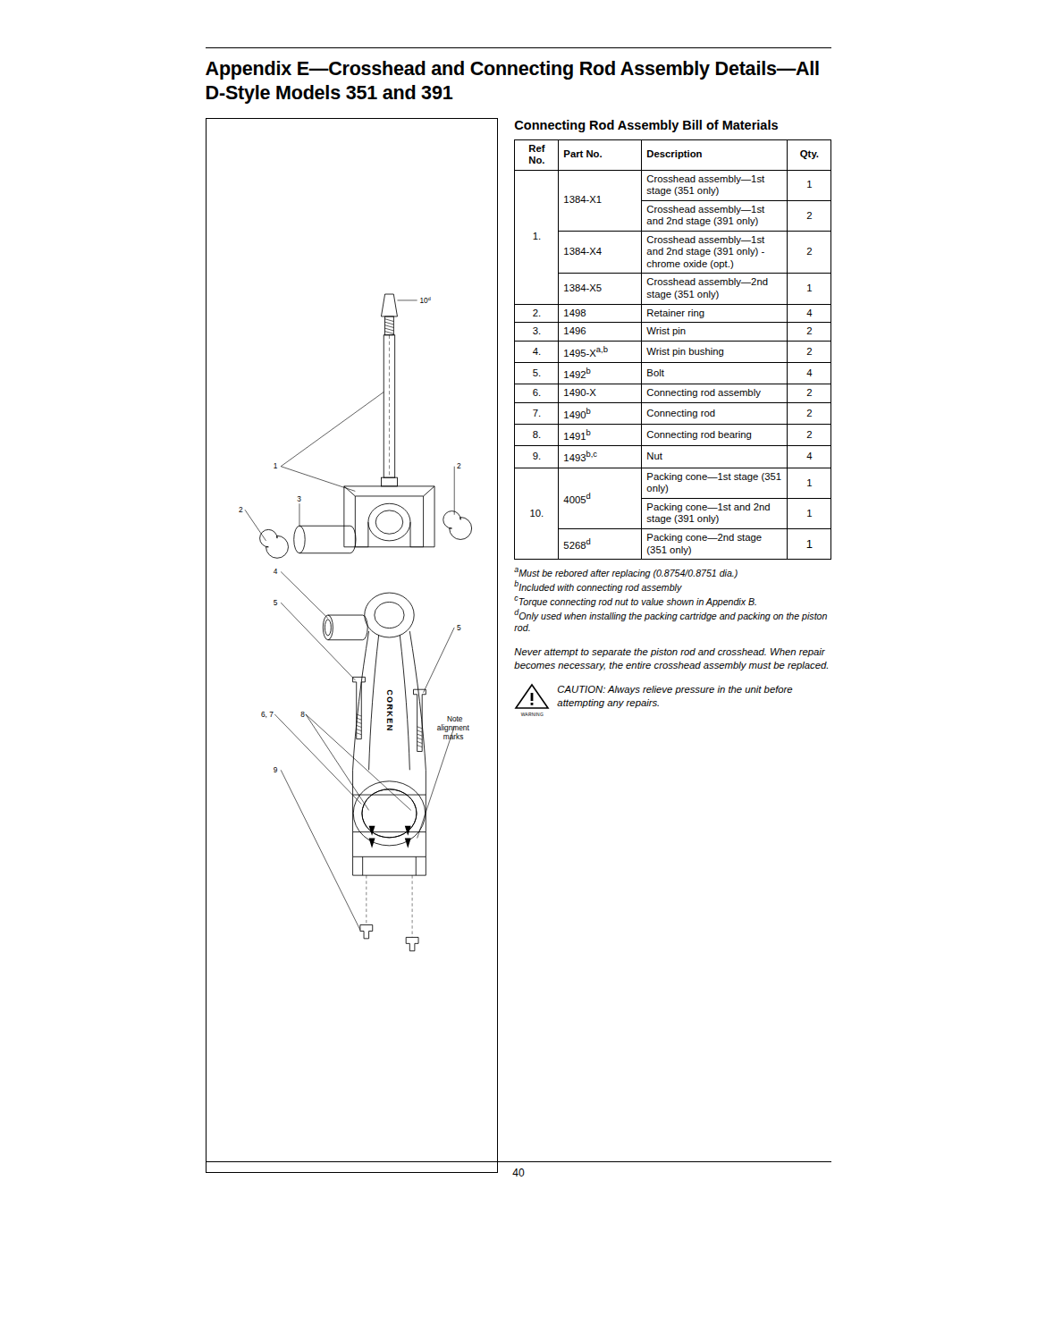Appendix E—Crosshead and Connecting Rod Assembly Details—All
D-Style Models 351 and 391
10d 1 2 2 3 4 5 5 6, 7 8 9 Note alignment marks CORKEN
Connecting Rod Assembly Bill of Materials
| Ref No. | Part No. | Description | Qty. |
| --- | --- | --- | --- |
| 1. | 1384-X1 | Crosshead assembly—1st stage (351 only) | 1 |
| Crosshead assembly—1st and 2nd stage (391 only) | 2 |
| 1384-X4 | Crosshead assembly—1st and 2nd stage (391 only) - chrome oxide (opt.) | 2 |
| 1384-X5 | Crosshead assembly—2nd stage (351 only) | 1 |
| 2. | 1498 | Retainer ring | 4 |
| 3. | 1496 | Wrist pin | 2 |
| 4. | 1495-X a,b | Wrist pin bushing | 2 |
| 5. | 1492 b | Bolt | 4 |
| 6. | 1490-X | Connecting rod assembly | 2 |
| 7. | 1490 b | Connecting rod | 2 |
| 8. | 1491 b | Connecting rod bearing | 2 |
| 9. | 1493 b,c | Nut | 4 |
| 10. | 4005 d | Packing cone—1st stage (351 only) | 1 |
| Packing cone—1st and 2nd stage (391 only) | 1 |
| 5268 d | Packing cone—2nd stage (351 only) | 1 |
aMust be rebored after replacing (0.8754/0.8751 dia.)
bIncluded with connecting rod assembly
cTorque connecting rod nut to value shown in Appendix B.
dOnly used when installing the packing cartridge and packing on the piston rod.
Never attempt to separate the piston rod and crosshead. When repair becomes necessary, the entire crosshead assembly must be replaced.
WARNING
CAUTION: Always relieve pressure in the unit before attempting any repairs.
40